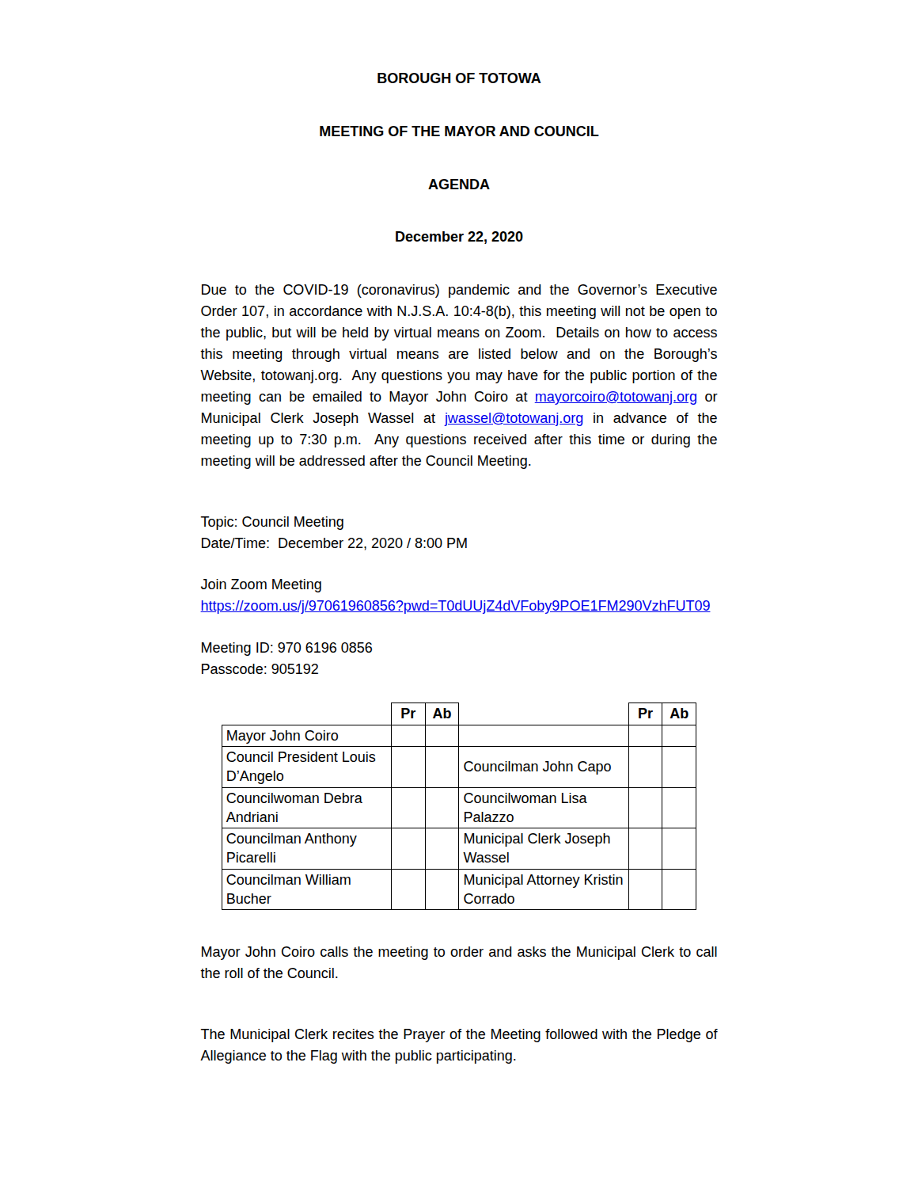BOROUGH OF TOTOWA
MEETING OF THE MAYOR AND COUNCIL
AGENDA
December 22, 2020
Due to the COVID-19 (coronavirus) pandemic and the Governor’s Executive Order 107, in accordance with N.J.S.A. 10:4-8(b), this meeting will not be open to the public, but will be held by virtual means on Zoom. Details on how to access this meeting through virtual means are listed below and on the Borough’s Website, totowanj.org. Any questions you may have for the public portion of the meeting can be emailed to Mayor John Coiro at mayorcoiro@totowanj.org or Municipal Clerk Joseph Wassel at jwassel@totowanj.org in advance of the meeting up to 7:30 p.m. Any questions received after this time or during the meeting will be addressed after the Council Meeting.
Topic: Council Meeting
Date/Time: December 22, 2020 / 8:00 PM
Join Zoom Meeting
https://zoom.us/j/97061960856?pwd=T0dUUjZ4dVFoby9POE1FM290VzhFUT09
Meeting ID: 970 6196 0856
Passcode: 905192
| | Pr | Ab | | Pr | Ab |
| Mayor John Coiro | | | | | |
| Council President Louis D’Angelo | | | Councilman John Capo | | |
| Councilwoman Debra Andriani | | | Councilwoman Lisa Palazzo | | |
| Councilman Anthony Picarelli | | | Municipal Clerk Joseph Wassel | | |
| Councilman William Bucher | | | Municipal Attorney Kristin Corrado | | |
Mayor John Coiro calls the meeting to order and asks the Municipal Clerk to call the roll of the Council.
The Municipal Clerk recites the Prayer of the Meeting followed with the Pledge of Allegiance to the Flag with the public participating.